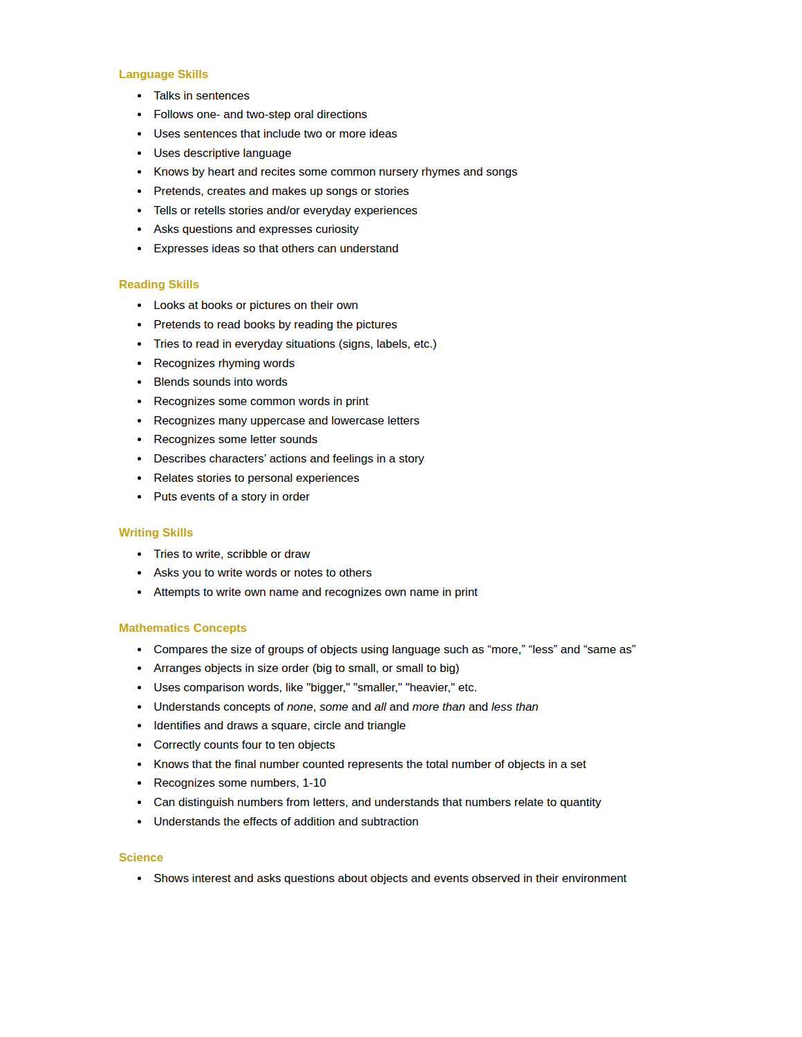Language Skills
Talks in sentences
Follows one- and two-step oral directions
Uses sentences that include two or more ideas
Uses descriptive language
Knows by heart and recites some common nursery rhymes and songs
Pretends, creates and makes up songs or stories
Tells or retells stories and/or everyday experiences
Asks questions and expresses curiosity
Expresses ideas so that others can understand
Reading Skills
Looks at books or pictures on their own
Pretends to read books by reading the pictures
Tries to read in everyday situations (signs, labels, etc.)
Recognizes rhyming words
Blends sounds into words
Recognizes some common words in print
Recognizes many uppercase and lowercase letters
Recognizes some letter sounds
Describes characters’ actions and feelings in a story
Relates stories to personal experiences
Puts events of a story in order
Writing Skills
Tries to write, scribble or draw
Asks you to write words or notes to others
Attempts to write own name and recognizes own name in print
Mathematics Concepts
Compares the size of groups of objects using language such as “more,” “less” and “same as”
Arranges objects in size order (big to small, or small to big)
Uses comparison words, like "bigger," "smaller," "heavier," etc.
Understands concepts of none, some and all and more than and less than
Identifies and draws a square, circle and triangle
Correctly counts four to ten objects
Knows that the final number counted represents the total number of objects in a set
Recognizes some numbers, 1-10
Can distinguish numbers from letters, and understands that numbers relate to quantity
Understands the effects of addition and subtraction
Science
Shows interest and asks questions about objects and events observed in their environment